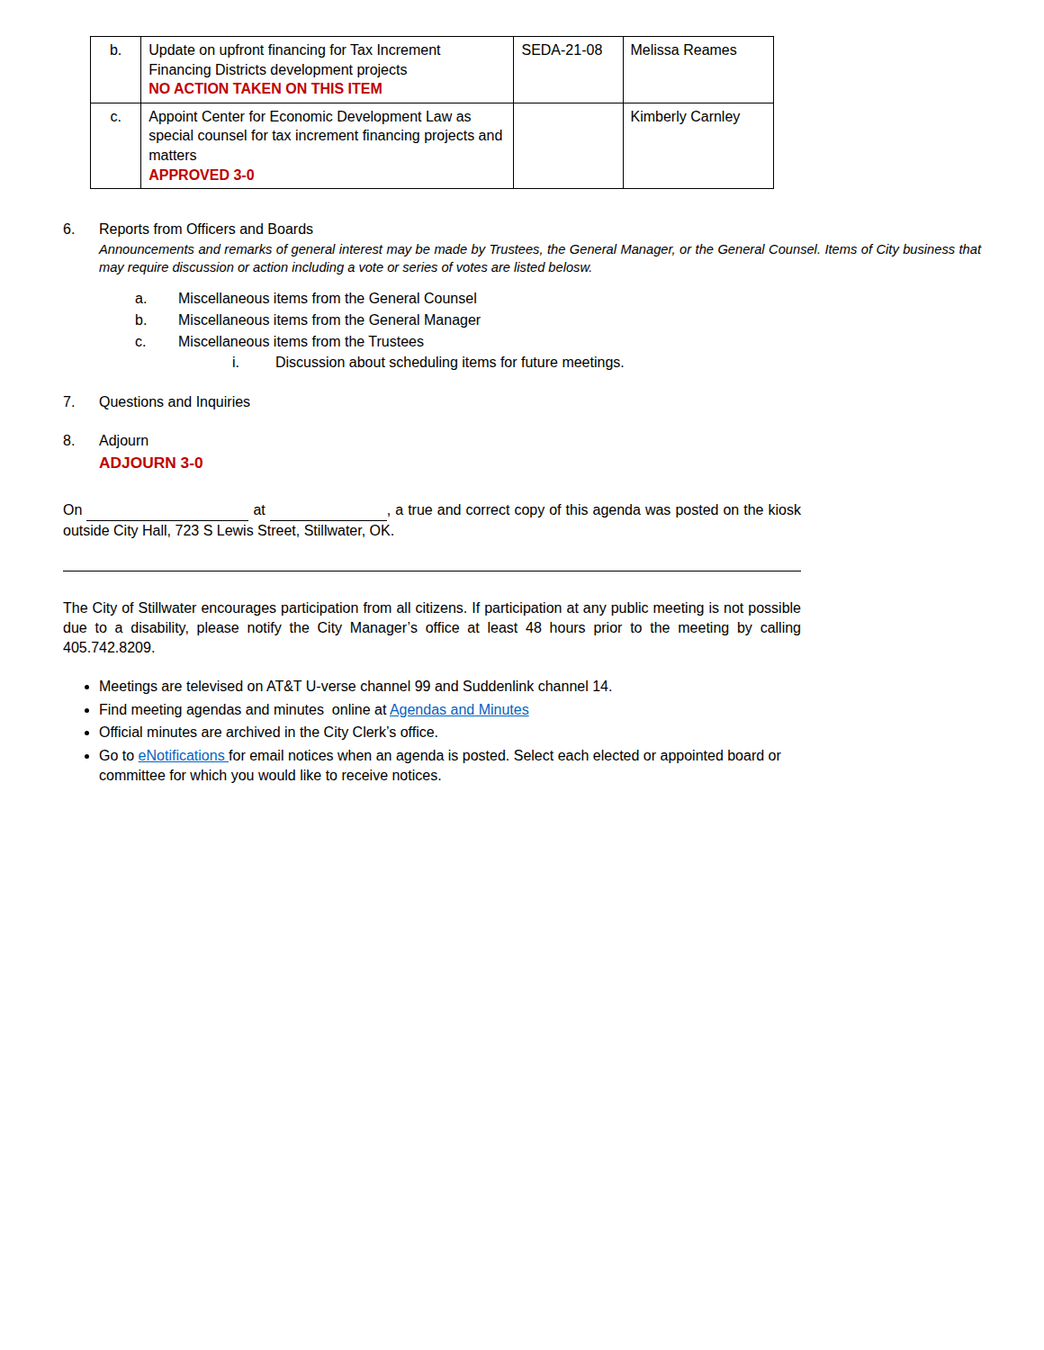| b. | Update on upfront financing for Tax Increment Financing Districts development projects NO ACTION TAKEN ON THIS ITEM | SEDA-21-08 | Melissa Reames |
| c. | Appoint Center for Economic Development Law as special counsel for tax increment financing projects and matters APPROVED 3-0 | | Kimberly Carnley |
Reports from Officers and Boards
Announcements and remarks of general interest may be made by Trustees, the General Manager, or the General Counsel. Items of City business that may require discussion or action including a vote or series of votes are listed belosw.
Miscellaneous items from the General Counsel
Miscellaneous items from the General Manager
Miscellaneous items from the Trustees
Discussion about scheduling items for future meetings.
Questions and Inquiries
Adjourn
ADJOURN 3-0
On at , a true and correct copy of this agenda was posted on the kiosk outside City Hall, 723 S Lewis Street, Stillwater, OK.
The City of Stillwater encourages participation from all citizens. If participation at any public meeting is not possible due to a disability, please notify the City Manager’s office at least 48 hours prior to the meeting by calling 405.742.8209.
Meetings are televised on AT&T U-verse channel 99 and Suddenlink channel 14.
Find meeting agendas and minutes online at Agendas and Minutes
Official minutes are archived in the City Clerk’s office.
Go to eNotifications for email notices when an agenda is posted. Select each elected or appointed board or committee for which you would like to receive notices.